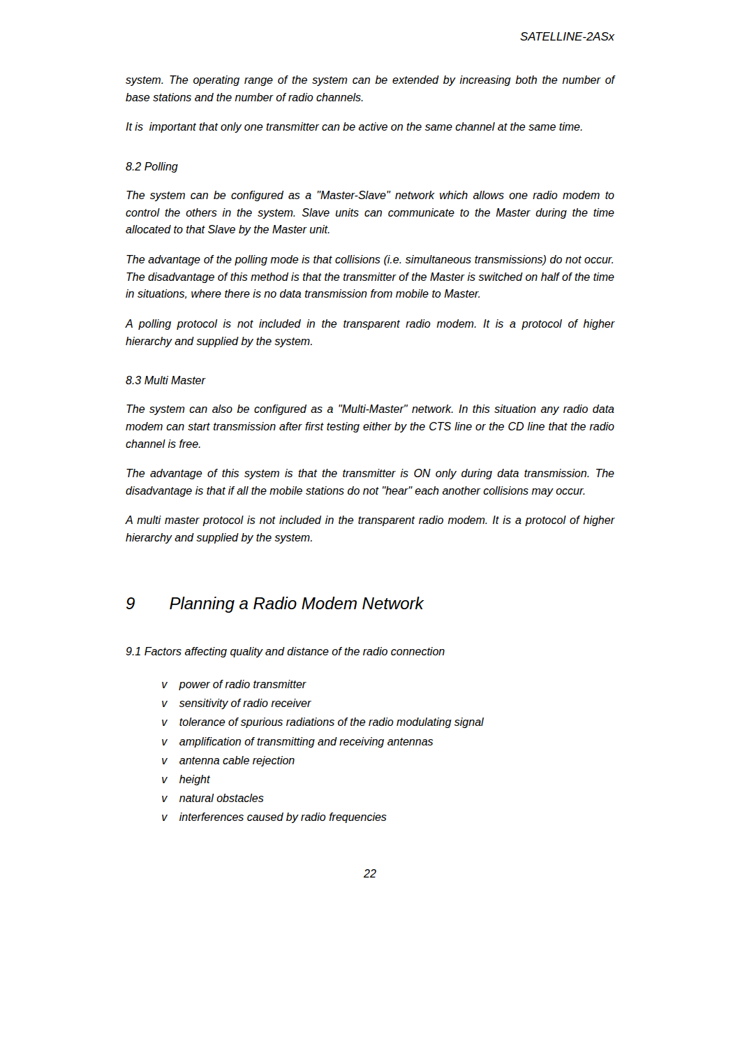SATELLINE-2ASx
system. The operating range of the system can be extended by increasing both the number of base stations and the number of radio channels.
It is important that only one transmitter can be active on the same channel at the same time.
8.2 Polling
The system can be configured as a "Master-Slave" network which allows one radio modem to control the others in the system. Slave units can communicate to the Master during the time allocated to that Slave by the Master unit.
The advantage of the polling mode is that collisions (i.e. simultaneous transmissions) do not occur. The disadvantage of this method is that the transmitter of the Master is switched on half of the time in situations, where there is no data transmission from mobile to Master.
A polling protocol is not included in the transparent radio modem. It is a protocol of higher hierarchy and supplied by the system.
8.3 Multi Master
The system can also be configured as a "Multi-Master" network. In this situation any radio data modem can start transmission after first testing either by the CTS line or the CD line that the radio channel is free.
The advantage of this system is that the transmitter is ON only during data transmission. The disadvantage is that if all the mobile stations do not "hear" each another collisions may occur.
A multi master protocol is not included in the transparent radio modem. It is a protocol of higher hierarchy and supplied by the system.
9 Planning a Radio Modem Network
9.1 Factors affecting quality and distance of the radio connection
power of radio transmitter
sensitivity of radio receiver
tolerance of spurious radiations of the radio modulating signal
amplification of transmitting and receiving antennas
antenna cable rejection
height
natural obstacles
interferences caused by radio frequencies
22